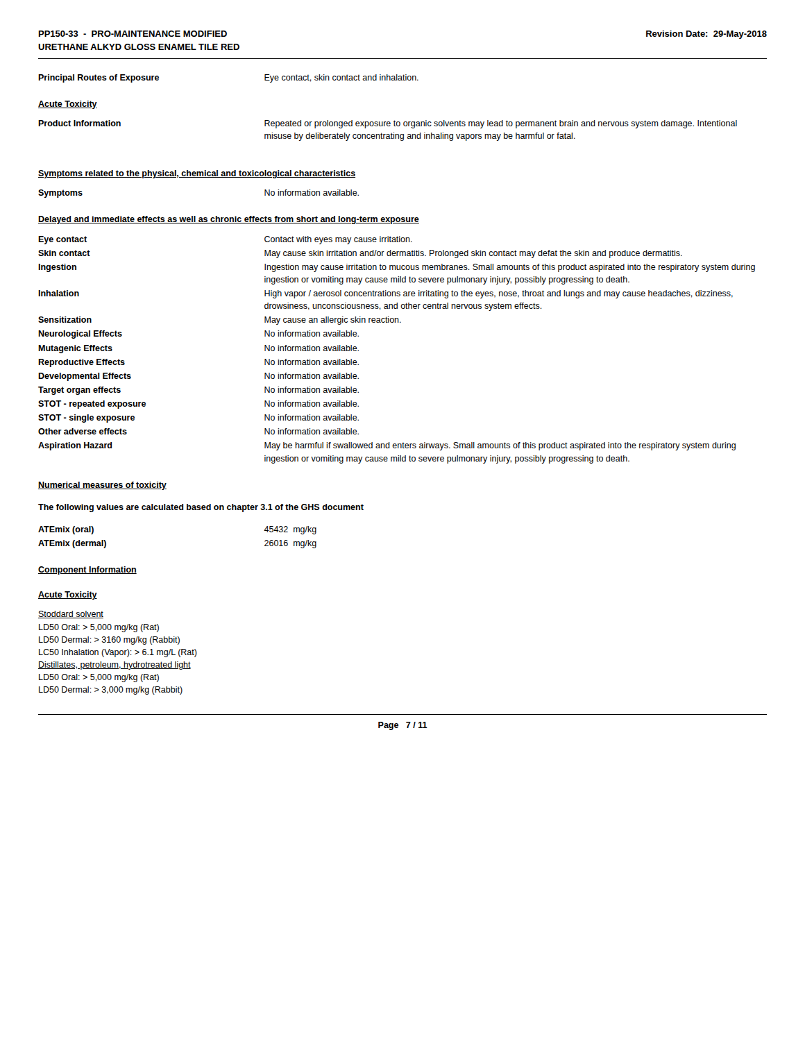PP150-33 - PRO-MAINTENANCE MODIFIED
URETHANE ALKYD GLOSS ENAMEL TILE RED
Revision Date: 29-May-2018
| Principal Routes of Exposure | Eye contact, skin contact and inhalation. |
Acute Toxicity
| Product Information | Repeated or prolonged exposure to organic solvents may lead to permanent brain and nervous system damage. Intentional misuse by deliberately concentrating and inhaling vapors may be harmful or fatal. |
Symptoms related to the physical, chemical and toxicological characteristics
| Symptoms | No information available. |
Delayed and immediate effects as well as chronic effects from short and long-term exposure
| Eye contact | Contact with eyes may cause irritation. |
| Skin contact | May cause skin irritation and/or dermatitis. Prolonged skin contact may defat the skin and produce dermatitis. |
| Ingestion | Ingestion may cause irritation to mucous membranes. Small amounts of this product aspirated into the respiratory system during ingestion or vomiting may cause mild to severe pulmonary injury, possibly progressing to death. |
| Inhalation | High vapor / aerosol concentrations are irritating to the eyes, nose, throat and lungs and may cause headaches, dizziness, drowsiness, unconsciousness, and other central nervous system effects. |
| Sensitization | May cause an allergic skin reaction. |
| Neurological Effects | No information available. |
| Mutagenic Effects | No information available. |
| Reproductive Effects | No information available. |
| Developmental Effects | No information available. |
| Target organ effects | No information available. |
| STOT - repeated exposure | No information available. |
| STOT - single exposure | No information available. |
| Other adverse effects | No information available. |
| Aspiration Hazard | May be harmful if swallowed and enters airways. Small amounts of this product aspirated into the respiratory system during ingestion or vomiting may cause mild to severe pulmonary injury, possibly progressing to death. |
Numerical measures of toxicity
The following values are calculated based on chapter 3.1 of the GHS document
| ATEmix (oral) | 45432 mg/kg |
| ATEmix (dermal) | 26016 mg/kg |
Component Information
Acute Toxicity
Stoddard solvent
LD50 Oral: > 5,000 mg/kg (Rat)
LD50 Dermal: > 3160 mg/kg (Rabbit)
LC50 Inhalation (Vapor): > 6.1 mg/L (Rat)
Distillates, petroleum, hydrotreated light
LD50 Oral: > 5,000 mg/kg (Rat)
LD50 Dermal: > 3,000 mg/kg (Rabbit)
Page 7 / 11